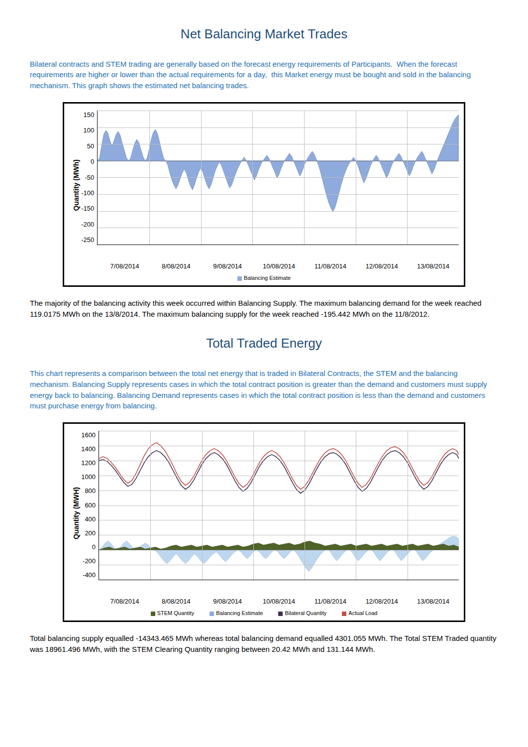Net Balancing Market Trades
Bilateral contracts and STEM trading are generally based on the forecast energy requirements of Participants. When the forecast requirements are higher or lower than the actual requirements for a day, this Market energy must be bought and sold in the balancing mechanism. This graph shows the estimated net balancing trades.
Quantity (MWh)
150 100 50 0 -50 -100 -150 -200 -250
7/08/2014 8/08/2014 9/08/2014 10/08/2014 11/08/2014 12/08/2014 13/08/2014
Balancing Estimate
The majority of the balancing activity this week occurred within Balancing Supply. The maximum balancing demand for the week reached 119.0175 MWh on the 13/8/2014. The maximum balancing supply for the week reached -195.442 MWh on the 11/8/2012.
Total Traded Energy
This chart represents a comparison between the total net energy that is traded in Bilateral Contracts, the STEM and the balancing mechanism. Balancing Supply represents cases in which the total contract position is greater than the demand and customers must supply energy back to balancing. Balancing Demand represents cases in which the total contract position is less than the demand and customers must purchase energy from balancing.
Quantity (MWH)
1600 1400 1200 1000 800 600 400 200 0 -200 -400
7/08/2014 8/08/2014 9/08/2014 10/08/2014 11/08/2014 12/08/2014 13/08/2014
STEM Quantity Balancing Estimate Bilateral Quantity Actual Load
Total balancing supply equalled -14343.465 MWh whereas total balancing demand equalled 4301.055 MWh. The Total STEM Traded quantity was 18961.496 MWh, with the STEM Clearing Quantity ranging between 20.42 MWh and 131.144 MWh.